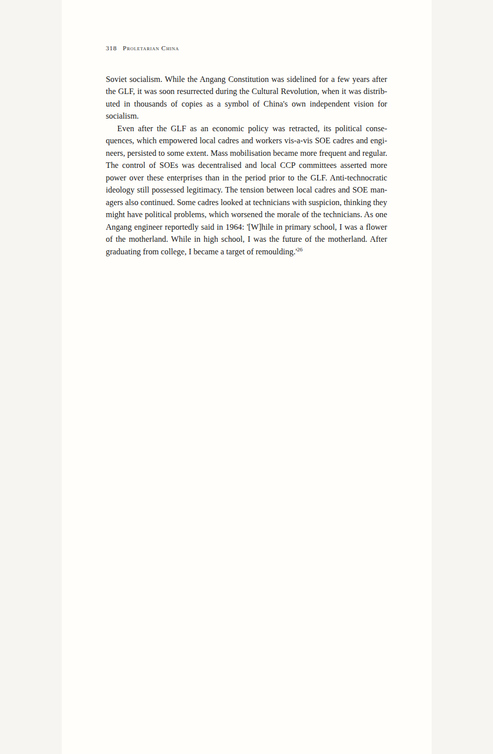318 Proletarian China
Soviet socialism. While the Angang Constitution was sidelined for a few years after the GLF, it was soon resurrected during the Cultural Revolution, when it was distributed in thousands of copies as a symbol of China's own independent vision for socialism.
Even after the GLF as an economic policy was retracted, its political consequences, which empowered local cadres and workers vis-a-vis SOE cadres and engineers, persisted to some extent. Mass mobilisation became more frequent and regular. The control of SOEs was decentralised and local CCP committees asserted more power over these enterprises than in the period prior to the GLF. Anti-technocratic ideology still possessed legitimacy. The tension between local cadres and SOE managers also continued. Some cadres looked at technicians with suspicion, thinking they might have political problems, which worsened the morale of the technicians. As one Angang engineer reportedly said in 1964: '[W]hile in primary school, I was a flower of the motherland. While in high school, I was the future of the motherland. After graduating from college, I became a target of remoulding.'26